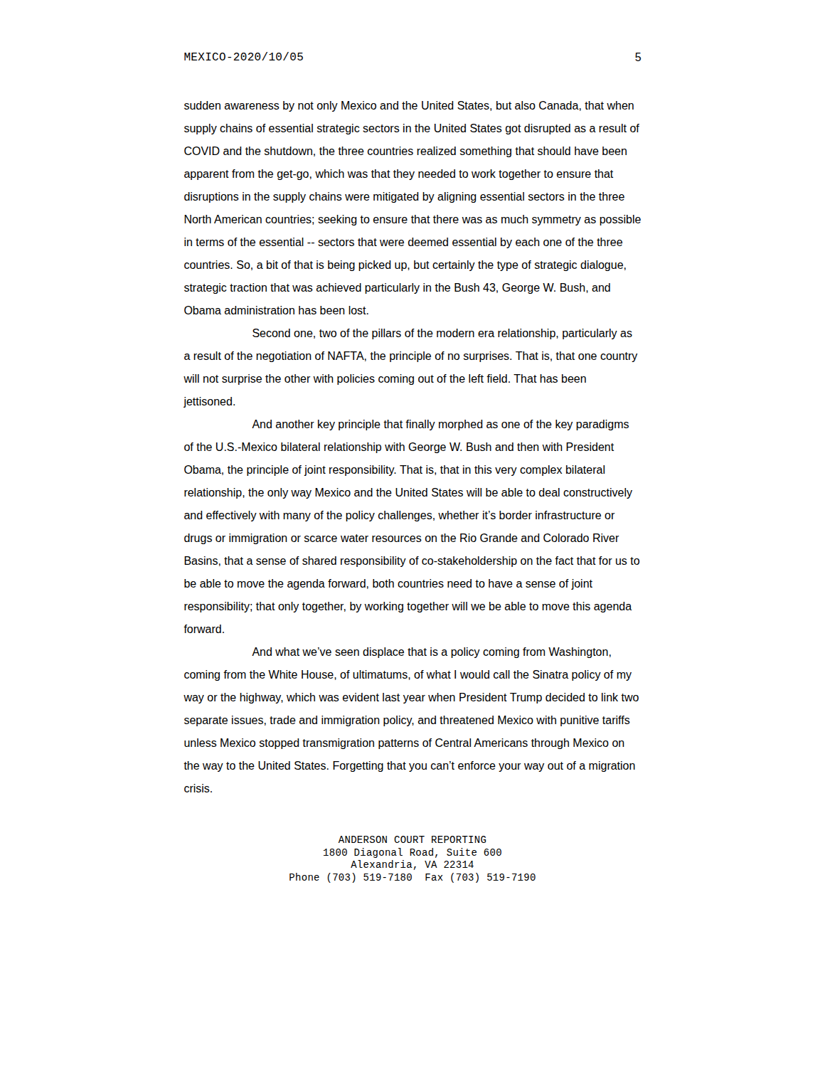MEXICO-2020/10/05
5
sudden awareness by not only Mexico and the United States, but also Canada, that when supply chains of essential strategic sectors in the United States got disrupted as a result of COVID and the shutdown, the three countries realized something that should have been apparent from the get-go, which was that they needed to work together to ensure that disruptions in the supply chains were mitigated by aligning essential sectors in the three North American countries; seeking to ensure that there was as much symmetry as possible in terms of the essential -- sectors that were deemed essential by each one of the three countries. So, a bit of that is being picked up, but certainly the type of strategic dialogue, strategic traction that was achieved particularly in the Bush 43, George W. Bush, and Obama administration has been lost.
Second one, two of the pillars of the modern era relationship, particularly as a result of the negotiation of NAFTA, the principle of no surprises. That is, that one country will not surprise the other with policies coming out of the left field. That has been jettisoned.
And another key principle that finally morphed as one of the key paradigms of the U.S.-Mexico bilateral relationship with George W. Bush and then with President Obama, the principle of joint responsibility. That is, that in this very complex bilateral relationship, the only way Mexico and the United States will be able to deal constructively and effectively with many of the policy challenges, whether it’s border infrastructure or drugs or immigration or scarce water resources on the Rio Grande and Colorado River Basins, that a sense of shared responsibility of co-stakeholdership on the fact that for us to be able to move the agenda forward, both countries need to have a sense of joint responsibility; that only together, by working together will we be able to move this agenda forward.
And what we’ve seen displace that is a policy coming from Washington, coming from the White House, of ultimatums, of what I would call the Sinatra policy of my way or the highway, which was evident last year when President Trump decided to link two separate issues, trade and immigration policy, and threatened Mexico with punitive tariffs unless Mexico stopped transmigration patterns of Central Americans through Mexico on the way to the United States. Forgetting that you can’t enforce your way out of a migration crisis.
ANDERSON COURT REPORTING
1800 Diagonal Road, Suite 600
Alexandria, VA 22314
Phone (703) 519-7180 Fax (703) 519-7190